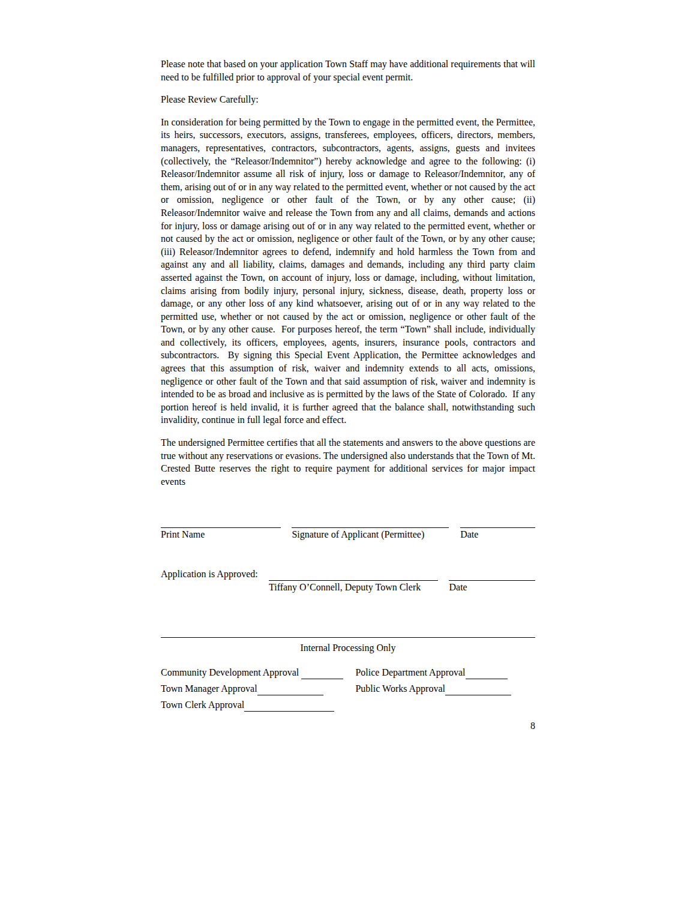Please note that based on your application Town Staff may have additional requirements that will need to be fulfilled prior to approval of your special event permit.
Please Review Carefully:
In consideration for being permitted by the Town to engage in the permitted event, the Permittee, its heirs, successors, executors, assigns, transferees, employees, officers, directors, members, managers, representatives, contractors, subcontractors, agents, assigns, guests and invitees (collectively, the “Releasor/Indemnitor”) hereby acknowledge and agree to the following: (i) Releasor/Indemnitor assume all risk of injury, loss or damage to Releasor/Indemnitor, any of them, arising out of or in any way related to the permitted event, whether or not caused by the act or omission, negligence or other fault of the Town, or by any other cause; (ii) Releasor/Indemnitor waive and release the Town from any and all claims, demands and actions for injury, loss or damage arising out of or in any way related to the permitted event, whether or not caused by the act or omission, negligence or other fault of the Town, or by any other cause; (iii) Releasor/Indemnitor agrees to defend, indemnify and hold harmless the Town from and against any and all liability, claims, damages and demands, including any third party claim asserted against the Town, on account of injury, loss or damage, including, without limitation, claims arising from bodily injury, personal injury, sickness, disease, death, property loss or damage, or any other loss of any kind whatsoever, arising out of or in any way related to the permitted use, whether or not caused by the act or omission, negligence or other fault of the Town, or by any other cause. For purposes hereof, the term “Town” shall include, individually and collectively, its officers, employees, agents, insurers, insurance pools, contractors and subcontractors. By signing this Special Event Application, the Permittee acknowledges and agrees that this assumption of risk, waiver and indemnity extends to all acts, omissions, negligence or other fault of the Town and that said assumption of risk, waiver and indemnity is intended to be as broad and inclusive as is permitted by the laws of the State of Colorado. If any portion hereof is held invalid, it is further agreed that the balance shall, notwithstanding such invalidity, continue in full legal force and effect.
The undersigned Permittee certifies that all the statements and answers to the above questions are true without any reservations or evasions. The undersigned also understands that the Town of Mt. Crested Butte reserves the right to require payment for additional services for major impact events
| Print Name | | Signature of Applicant (Permittee) | | Date |
| Application is Approved: | | | |
| | Tiffany O’Connell, Deputy Town Clerk | | Date |
Internal Processing Only
| Community Development Approval | Police Department Approval |
| Town Manager Approval | Public Works Approval |
| Town Clerk Approval | |
8